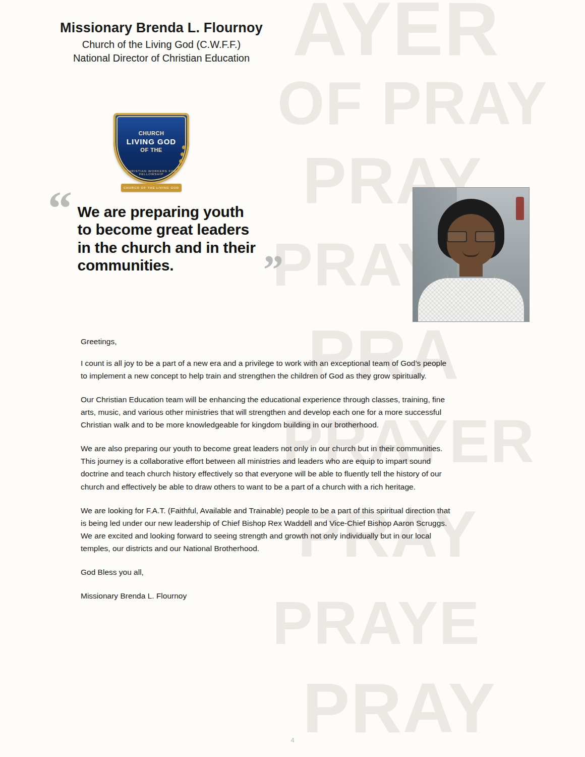AYER OF PRAY PRAY PRAYE PRA PRAYER PRAY PRAYE PRAY
Missionary Brenda L. Flournoy
Church of the Living God (C.W.F.F.)
National Director of Christian Education
CHURCH
LIVING GOD OF THE
Christian Workers For Fellowship
Church of the Living God
“
We are preparing youth to become great leaders in the church and in their communities.
”
Greetings,
I count is all joy to be a part of a new era and a privilege to work with an exceptional team of God’s people to implement a new concept to help train and strengthen the children of God as they grow spiritually.
Our Christian Education team will be enhancing the educational experience through classes, training, fine arts, music, and various other ministries that will strengthen and develop each one for a more successful Christian walk and to be more knowledgeable for kingdom building in our brotherhood.
We are also preparing our youth to become great leaders not only in our church but in their communities. This journey is a collaborative effort between all ministries and leaders who are equip to impart sound doctrine and teach church history effectively so that everyone will be able to fluently tell the history of our church and effectively be able to draw others to want to be a part of a church with a rich heritage.
We are looking for F.A.T. (Faithful, Available and Trainable) people to be a part of this spiritual direction that is being led under our new leadership of Chief Bishop Rex Waddell and Vice-Chief Bishop Aaron Scruggs. We are excited and looking forward to seeing strength and growth not only individually but in our local temples, our districts and our National Brotherhood.
God Bless you all,
Missionary Brenda L. Flournoy
4